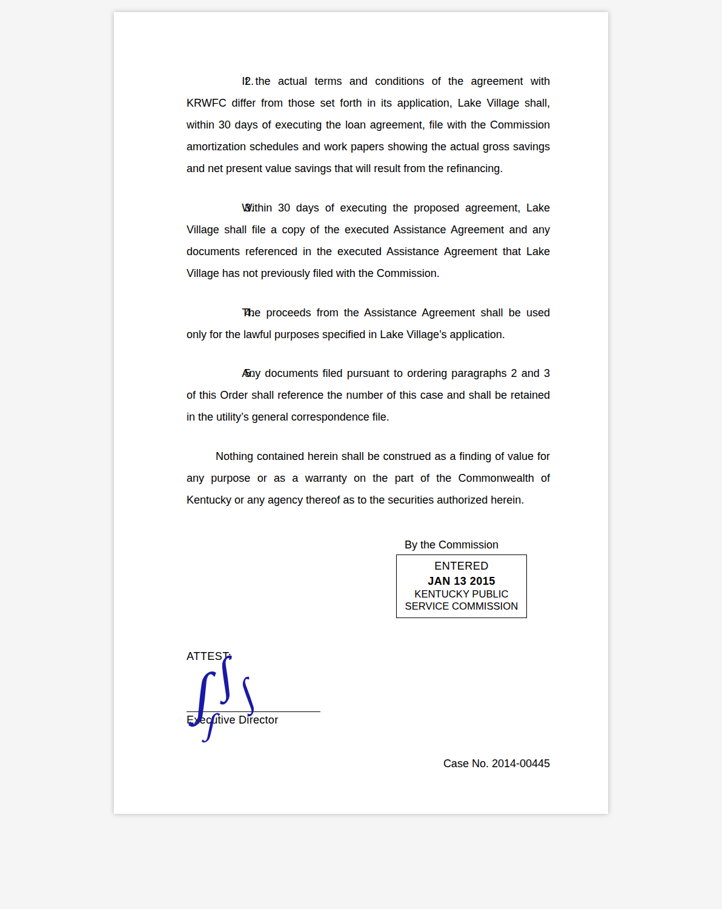2. If the actual terms and conditions of the agreement with KRWFC differ from those set forth in its application, Lake Village shall, within 30 days of executing the loan agreement, file with the Commission amortization schedules and work papers showing the actual gross savings and net present value savings that will result from the refinancing.
3. Within 30 days of executing the proposed agreement, Lake Village shall file a copy of the executed Assistance Agreement and any documents referenced in the executed Assistance Agreement that Lake Village has not previously filed with the Commission.
4. The proceeds from the Assistance Agreement shall be used only for the lawful purposes specified in Lake Village’s application.
5. Any documents filed pursuant to ordering paragraphs 2 and 3 of this Order shall reference the number of this case and shall be retained in the utility’s general correspondence file.
Nothing contained herein shall be construed as a finding of value for any purpose or as a warranty on the part of the Commonwealth of Kentucky or any agency thereof as to the securities authorized herein.
By the Commission
ENTERED
JAN 13 2015
KENTUCKY PUBLIC
SERVICE COMMISSION
ATTEST:
Executive Director
∫
∫
∫
∫
Case No. 2014-00445